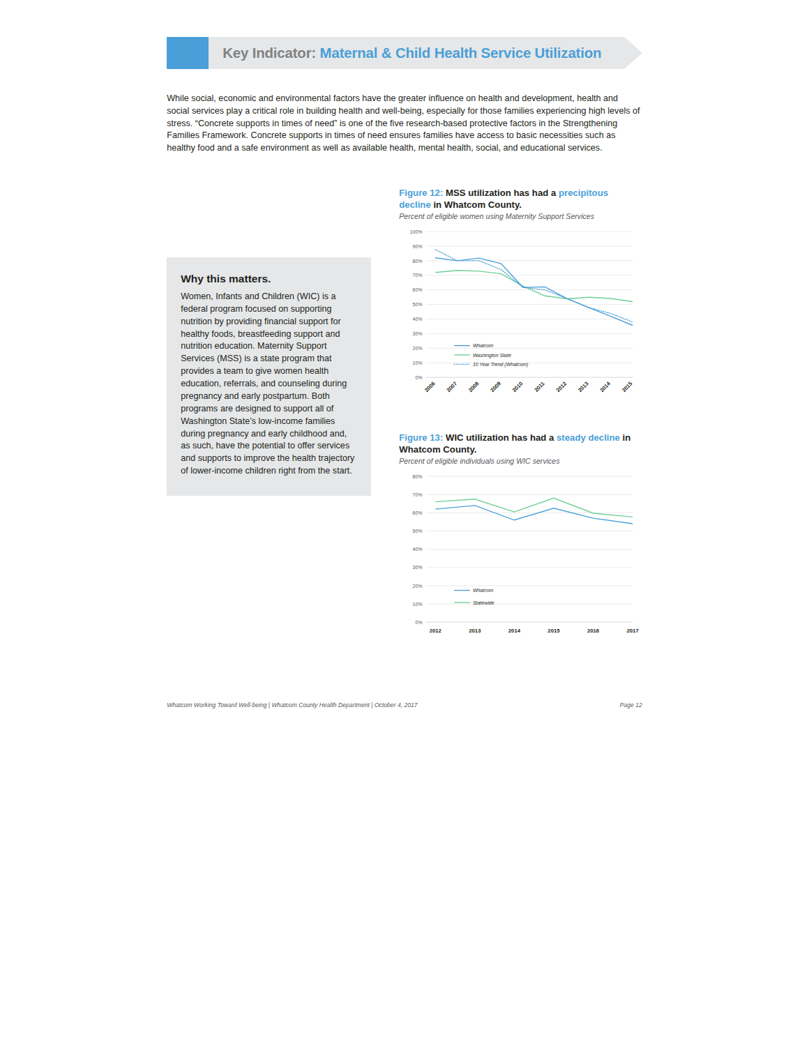Key Indicator: Maternal & Child Health Service Utilization
While social, economic and environmental factors have the greater influence on health and development, health and social services play a critical role in building health and well-being, especially for those families experiencing high levels of stress. “Concrete supports in times of need” is one of the five research-based protective factors in the Strengthening Families Framework. Concrete supports in times of need ensures families have access to basic necessities such as healthy food and a safe environment as well as available health, mental health, social, and educational services.
Why this matters.
Women, Infants and Children (WIC) is a federal program focused on supporting nutrition by providing financial support for healthy foods, breastfeeding support and nutrition education. Maternity Support Services (MSS) is a state program that provides a team to give women health education, referrals, and counseling during pregnancy and early postpartum. Both programs are designed to support all of Washington State’s low-income families during pregnancy and early childhood and, as such, have the potential to offer services and supports to improve the health trajectory of lower-income children right from the start.
Figure 12: MSS utilization has had a precipitous decline in Whatcom County.
Percent of eligible women using Maternity Support Services
100% 90% 80% 70% 60% 50% 40% 30% 20% 10% 0% Whatcom Washington State 10 Year Trend (Whatcom) 2006 2007 2008 2009 2010 2011 2012 2013 2014 2015
Figure 13: WIC utilization has had a steady decline in Whatcom County.
Percent of eligible individuals using WIC services
80% 70% 60% 50% 40% 30% 20% 10% 0% Whatcom Statewide 2012 2013 2014 2015 2016 2017
Whatcom Working Toward Well-being | Whatcom County Health Department | October 4, 2017
Page 12